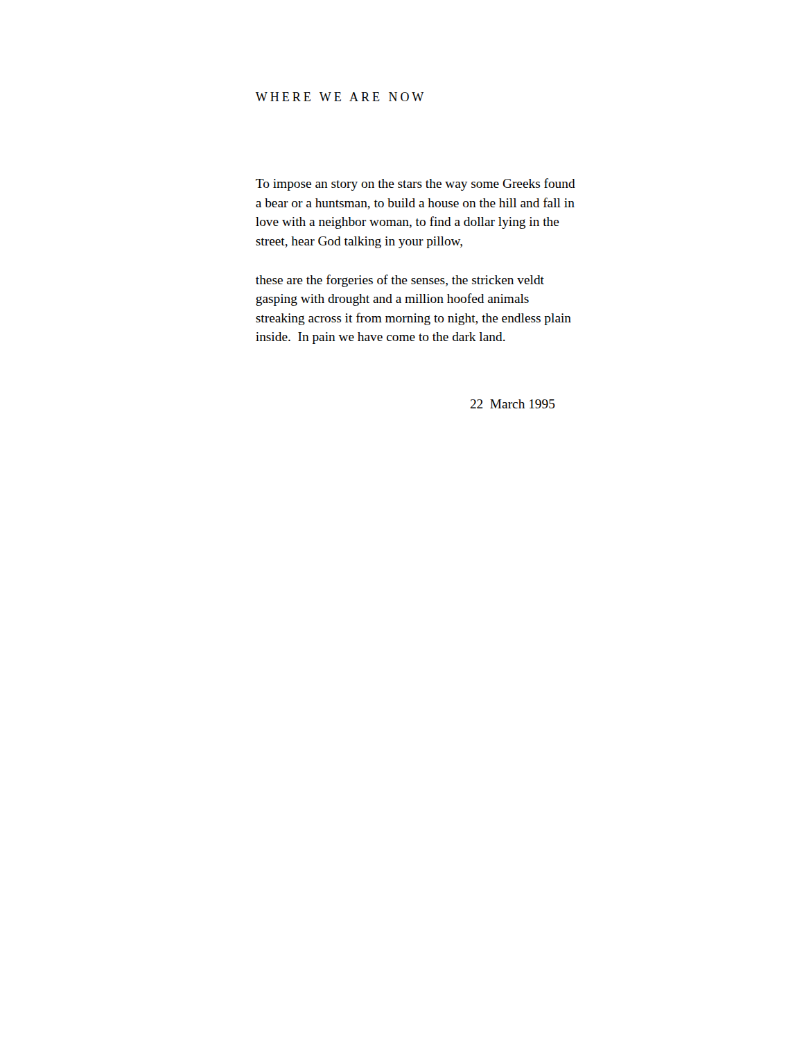WHERE WE ARE NOW
To impose an story on the stars the way some Greeks found a bear or a huntsman, to build a house on the hill and fall in love with a neighbor woman, to find a dollar lying in the street, hear God talking in your pillow,
these are the forgeries of the senses, the stricken veldt gasping with drought and a million hoofed animals streaking across it from morning to night, the endless plain inside. In pain we have come to the dark land.
22 March 1995